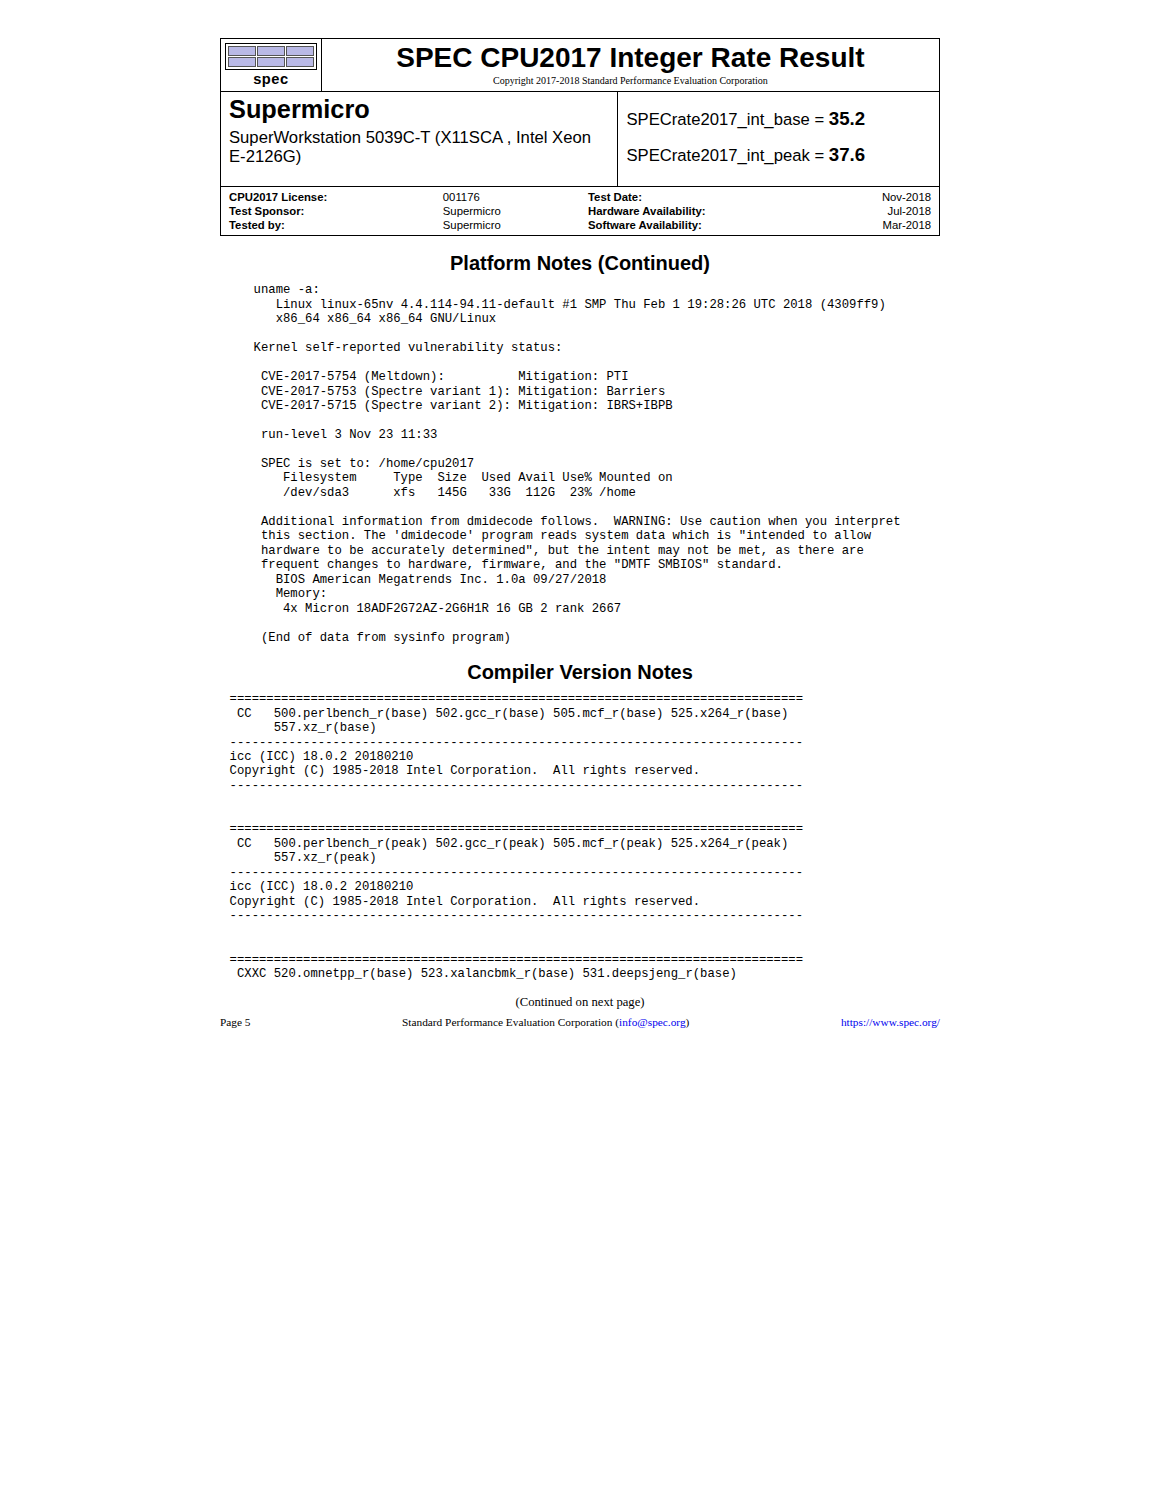spec
SPEC CPU2017 Integer Rate Result
Copyright 2017-2018 Standard Performance Evaluation Corporation
Supermicro
SuperWorkstation 5039C-T (X11SCA , Intel Xeon E-2126G)
SPECrate2017_int_base = 35.2
SPECrate2017_int_peak = 37.6
| CPU2017 License: | 001176 |
| Test Sponsor: | Supermicro |
| Tested by: | Supermicro |
| Test Date: | Nov-2018 |
| Hardware Availability: | Jul-2018 |
| Software Availability: | Mar-2018 |
Platform Notes (Continued)
uname -a:
   Linux linux-65nv 4.4.114-94.11-default #1 SMP Thu Feb 1 19:28:26 UTC 2018 (4309ff9)
   x86_64 x86_64 x86_64 GNU/Linux

Kernel self-reported vulnerability status:

 CVE-2017-5754 (Meltdown):          Mitigation: PTI
 CVE-2017-5753 (Spectre variant 1): Mitigation: Barriers
 CVE-2017-5715 (Spectre variant 2): Mitigation: IBRS+IBPB

 run-level 3 Nov 23 11:33

 SPEC is set to: /home/cpu2017
    Filesystem     Type  Size  Used Avail Use% Mounted on
    /dev/sda3      xfs   145G   33G  112G  23% /home

 Additional information from dmidecode follows.  WARNING: Use caution when you interpret
 this section. The 'dmidecode' program reads system data which is "intended to allow
 hardware to be accurately determined", but the intent may not be met, as there are
 frequent changes to hardware, firmware, and the "DMTF SMBIOS" standard.
   BIOS American Megatrends Inc. 1.0a 09/27/2018
   Memory:
    4x Micron 18ADF2G72AZ-2G6H1R 16 GB 2 rank 2667

 (End of data from sysinfo program)
Compiler Version Notes
==============================================================================
 CC   500.perlbench_r(base) 502.gcc_r(base) 505.mcf_r(base) 525.x264_r(base)
      557.xz_r(base)
------------------------------------------------------------------------------
icc (ICC) 18.0.2 20180210
Copyright (C) 1985-2018 Intel Corporation.  All rights reserved.
------------------------------------------------------------------------------


==============================================================================
 CC   500.perlbench_r(peak) 502.gcc_r(peak) 505.mcf_r(peak) 525.x264_r(peak)
      557.xz_r(peak)
------------------------------------------------------------------------------
icc (ICC) 18.0.2 20180210
Copyright (C) 1985-2018 Intel Corporation.  All rights reserved.
------------------------------------------------------------------------------


==============================================================================
 CXXC 520.omnetpp_r(base) 523.xalancbmk_r(base) 531.deepsjeng_r(base)
(Continued on next page)
Page 5
Standard Performance Evaluation Corporation (info@spec.org)
https://www.spec.org/